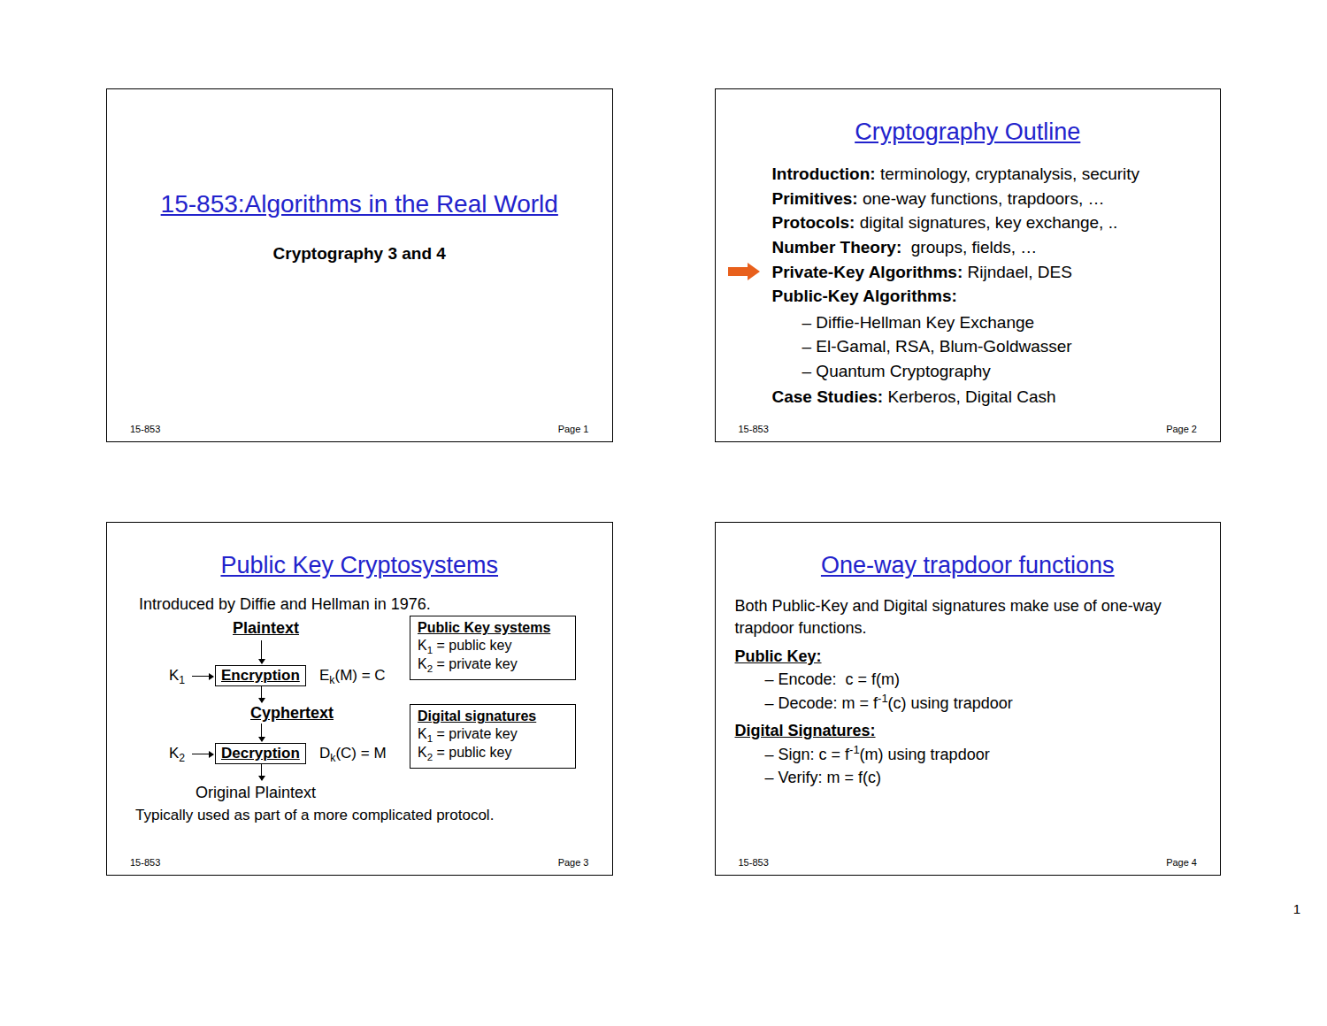15-853:Algorithms in the Real World
Cryptography 3 and 4
15-853 Page 1
Cryptography Outline
Introduction: terminology, cryptanalysis, security
Primitives: one-way functions, trapdoors, …
Protocols: digital signatures, key exchange, ..
Number Theory: groups, fields, …
Private-Key Algorithms: Rijndael, DES
Public-Key Algorithms:
Diffie-Hellman Key Exchange
El-Gamal, RSA, Blum-Goldwasser
Quantum Cryptography
Case Studies: Kerberos, Digital Cash
15-853 Page 2
Public Key Cryptosystems
Introduced by Diffie and Hellman in 1976.
Plaintext
Encryption
K1
Ek(M) = C
Cyphertext
Decryption
K2
Dk(C) = M
Original Plaintext
Public Key systems K1 = public key
K2 = private key
Digital signatures K1 = private key
K2 = public key
Typically used as part of a more complicated protocol.
15-853 Page 3
One-way trapdoor functions
Both Public-Key and Digital signatures make use of one-way trapdoor functions.
Public Key:
Encode: c = f(m)
Decode: m = f-1(c) using trapdoor
Digital Signatures:
Sign: c = f-1(m) using trapdoor
Verify: m = f(c)
15-853 Page 4
1